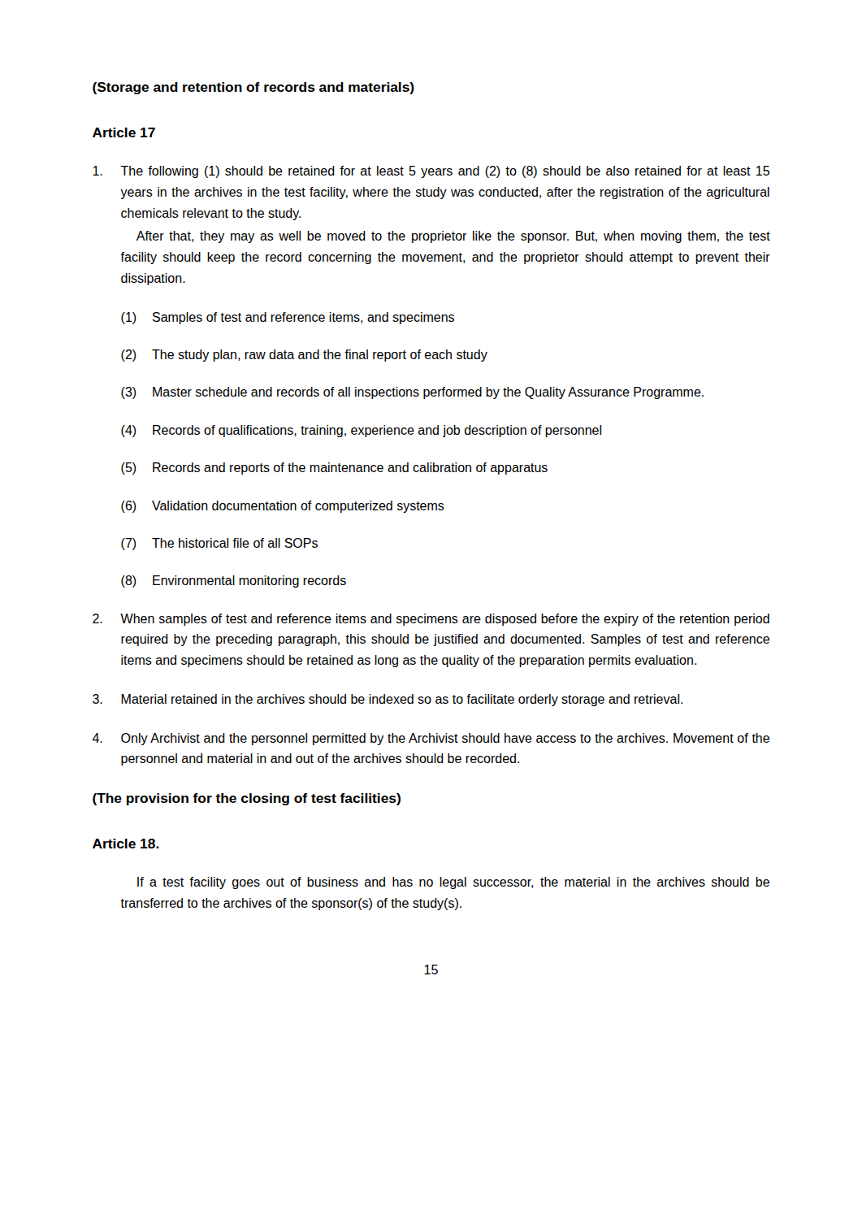(Storage and retention of records and materials)
Article 17
1.
The following (1) should be retained for at least 5 years and (2) to (8) should be also retained for at least 15 years in the archives in the test facility, where the study was conducted, after the registration of the agricultural chemicals relevant to the study.
After that, they may as well be moved to the proprietor like the sponsor. But, when moving them, the test facility should keep the record concerning the movement, and the proprietor should attempt to prevent their dissipation.
(1) Samples of test and reference items, and specimens
(2) The study plan, raw data and the final report of each study
(3) Master schedule and records of all inspections performed by the Quality Assurance Programme.
(4) Records of qualifications, training, experience and job description of personnel
(5) Records and reports of the maintenance and calibration of apparatus
(6) Validation documentation of computerized systems
(7) The historical file of all SOPs
(8) Environmental monitoring records
2.
When samples of test and reference items and specimens are disposed before the expiry of the retention period required by the preceding paragraph, this should be justified and documented. Samples of test and reference items and specimens should be retained as long as the quality of the preparation permits evaluation.
3.
Material retained in the archives should be indexed so as to facilitate orderly storage and retrieval.
4.
Only Archivist and the personnel permitted by the Archivist should have access to the archives. Movement of the personnel and material in and out of the archives should be recorded.
(The provision for the closing of test facilities)
Article 18.
If a test facility goes out of business and has no legal successor, the material in the archives should be transferred to the archives of the sponsor(s) of the study(s).
15